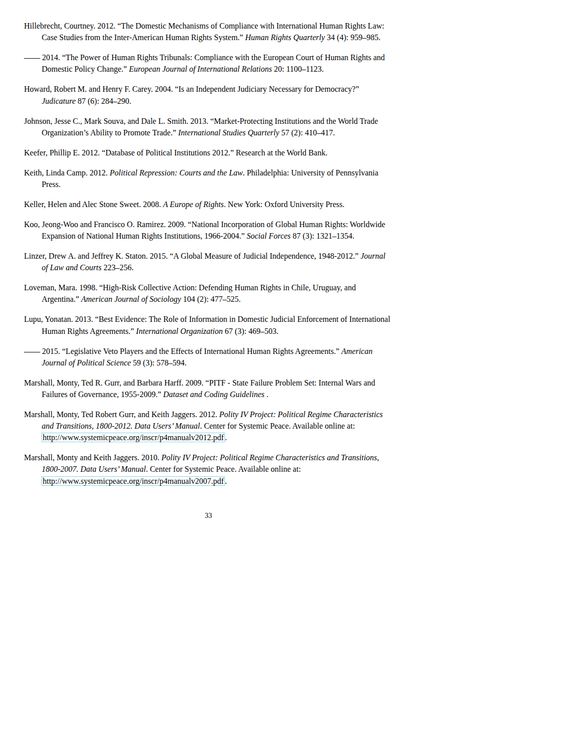Hillebrecht, Courtney. 2012. “The Domestic Mechanisms of Compliance with International Human Rights Law: Case Studies from the Inter-American Human Rights System.” Human Rights Quarterly 34 (4): 959–985.
—— 2014. “The Power of Human Rights Tribunals: Compliance with the European Court of Human Rights and Domestic Policy Change.” European Journal of International Relations 20: 1100–1123.
Howard, Robert M. and Henry F. Carey. 2004. “Is an Independent Judiciary Necessary for Democracy?” Judicature 87 (6): 284–290.
Johnson, Jesse C., Mark Souva, and Dale L. Smith. 2013. “Market-Protecting Institutions and the World Trade Organization’s Ability to Promote Trade.” International Studies Quarterly 57 (2): 410–417.
Keefer, Phillip E. 2012. “Database of Political Institutions 2012.” Research at the World Bank.
Keith, Linda Camp. 2012. Political Repression: Courts and the Law. Philadelphia: University of Pennsylvania Press.
Keller, Helen and Alec Stone Sweet. 2008. A Europe of Rights. New York: Oxford University Press.
Koo, Jeong-Woo and Francisco O. Ramirez. 2009. “National Incorporation of Global Human Rights: Worldwide Expansion of National Human Rights Institutions, 1966-2004.” Social Forces 87 (3): 1321–1354.
Linzer, Drew A. and Jeffrey K. Staton. 2015. “A Global Measure of Judicial Independence, 1948-2012.” Journal of Law and Courts 223–256.
Loveman, Mara. 1998. “High-Risk Collective Action: Defending Human Rights in Chile, Uruguay, and Argentina.” American Journal of Sociology 104 (2): 477–525.
Lupu, Yonatan. 2013. “Best Evidence: The Role of Information in Domestic Judicial Enforcement of International Human Rights Agreements.” International Organization 67 (3): 469–503.
—— 2015. “Legislative Veto Players and the Effects of International Human Rights Agreements.” American Journal of Political Science 59 (3): 578–594.
Marshall, Monty, Ted R. Gurr, and Barbara Harff. 2009. “PITF - State Failure Problem Set: Internal Wars and Failures of Governance, 1955-2009.” Dataset and Coding Guidelines .
Marshall, Monty, Ted Robert Gurr, and Keith Jaggers. 2012. Polity IV Project: Political Regime Characteristics and Transitions, 1800-2012. Data Users’ Manual. Center for Systemic Peace. Available online at: http://www.systemicpeace.org/inscr/p4manualv2012.pdf.
Marshall, Monty and Keith Jaggers. 2010. Polity IV Project: Political Regime Characteristics and Transitions, 1800-2007. Data Users’ Manual. Center for Systemic Peace. Available online at: http://www.systemicpeace.org/inscr/p4manualv2007.pdf.
33